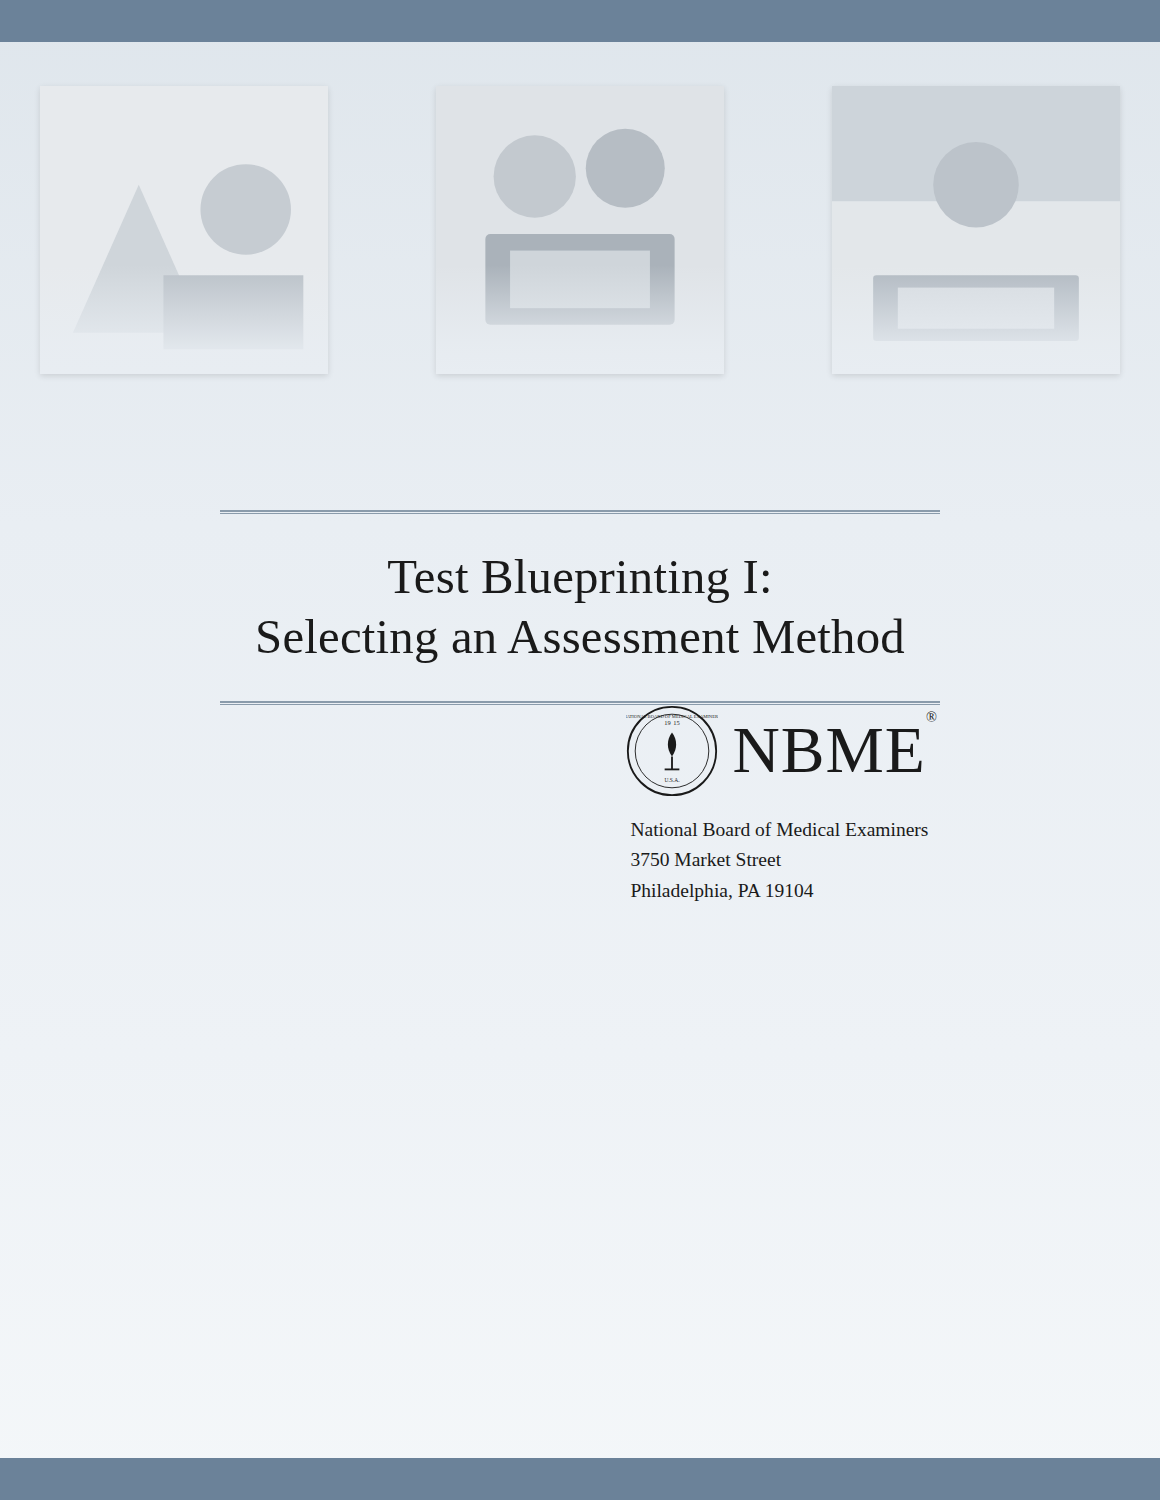Test Blueprinting I: Selecting an Assessment Method
19  15 U.S.A. NATIONAL BOARD OF MEDICAL EXAMINERS
NBME®
National Board of Medical Examiners
3750 Market Street
Philadelphia, PA 19104